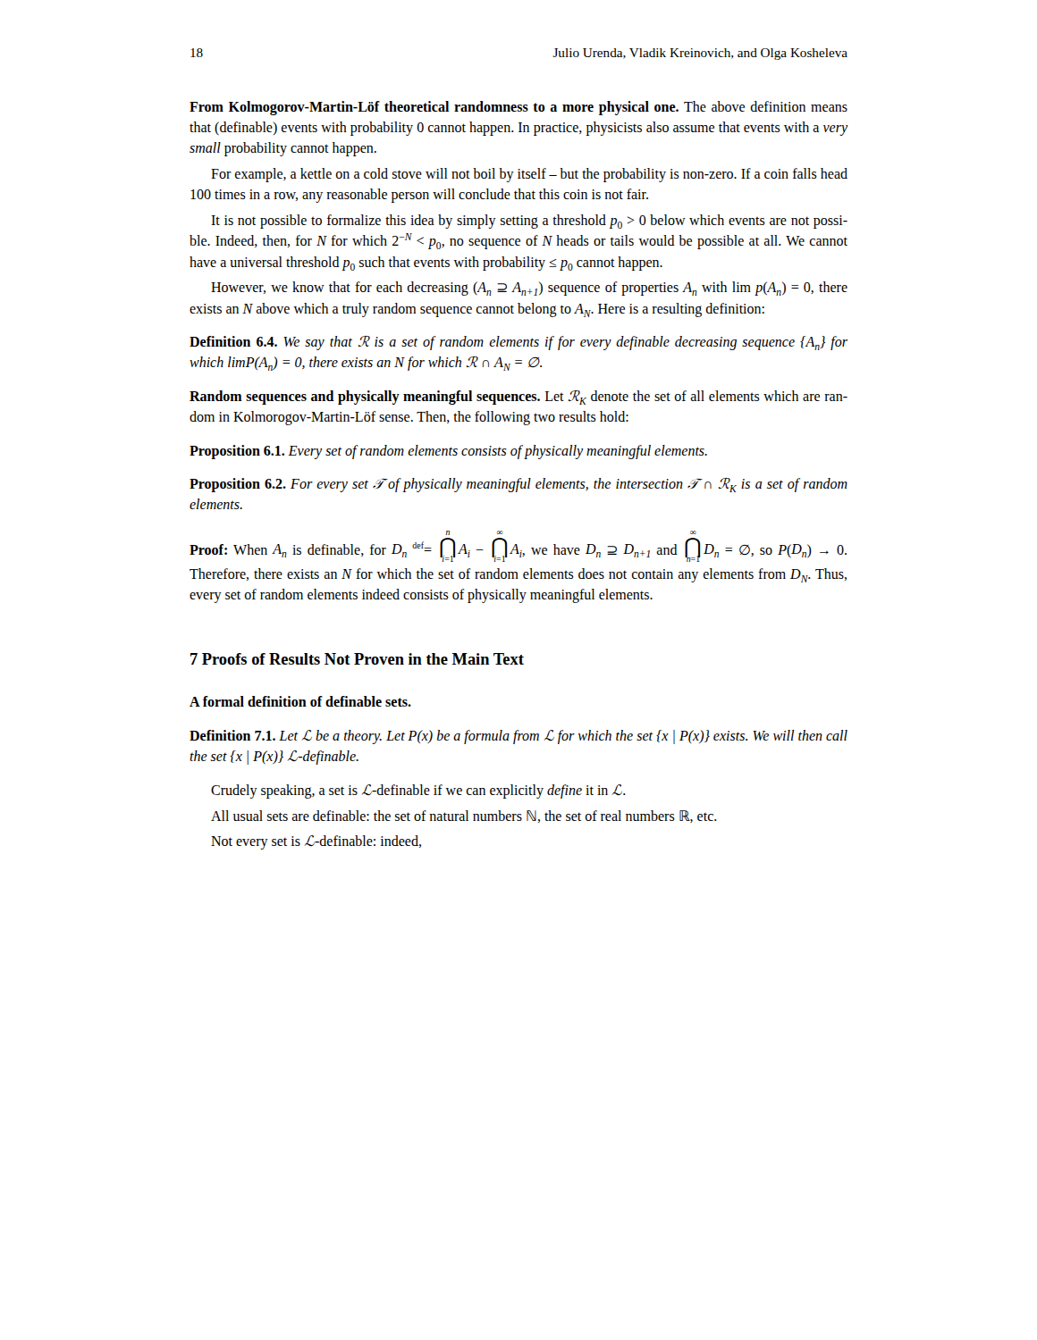18 Julio Urenda, Vladik Kreinovich, and Olga Kosheleva
From Kolmogorov-Martin-Löf theoretical randomness to a more physical one.
The above definition means that (definable) events with probability 0 cannot happen. In practice, physicists also assume that events with a very small probability cannot happen.
For example, a kettle on a cold stove will not boil by itself – but the probability is non-zero. If a coin falls head 100 times in a row, any reasonable person will conclude that this coin is not fair.
It is not possible to formalize this idea by simply setting a threshold p0 > 0 below which events are not possible. Indeed, then, for N for which 2−N < p0, no sequence of N heads or tails would be possible at all. We cannot have a universal threshold p0 such that events with probability ≤ p0 cannot happen.
However, we know that for each decreasing (An ⊇ An+1) sequence of properties An with lim p(An) = 0, there exists an N above which a truly random sequence cannot belong to AN. Here is a resulting definition:
Definition 6.4. We say that ℛ is a set of random elements if for every definable decreasing sequence {An} for which limP(An) = 0, there exists an N for which ℛ ∩ AN = ∅.
Random sequences and physically meaningful sequences.
Let ℛK denote the set of all elements which are random in Kolmorogov-Martin-Löf sense. Then, the following two results hold:
Proposition 6.1. Every set of random elements consists of physically meaningful elements.
Proposition 6.2. For every set 𝒯 of physically meaningful elements, the intersection 𝒯 ∩ ℛK is a set of random elements.
Proof: When An is definable, for Dn def= n⋂i=1 Ai − ∞⋂i=1 Ai, we have Dn ⊇ Dn+1 and ∞⋂n=1 Dn = ∅, so P(Dn) → 0. Therefore, there exists an N for which the set of random elements does not contain any elements from DN. Thus, every set of random elements indeed consists of physically meaningful elements.
7 Proofs of Results Not Proven in the Main Text
A formal definition of definable sets.
Definition 7.1. Let ℒ be a theory. Let P(x) be a formula from ℒ for which the set {x | P(x)} exists. We will then call the set {x | P(x)} ℒ-definable.
Crudely speaking, a set is ℒ-definable if we can explicitly define it in ℒ.
All usual sets are definable: the set of natural numbers ℕ, the set of real numbers ℝ, etc.
Not every set is ℒ-definable: indeed,